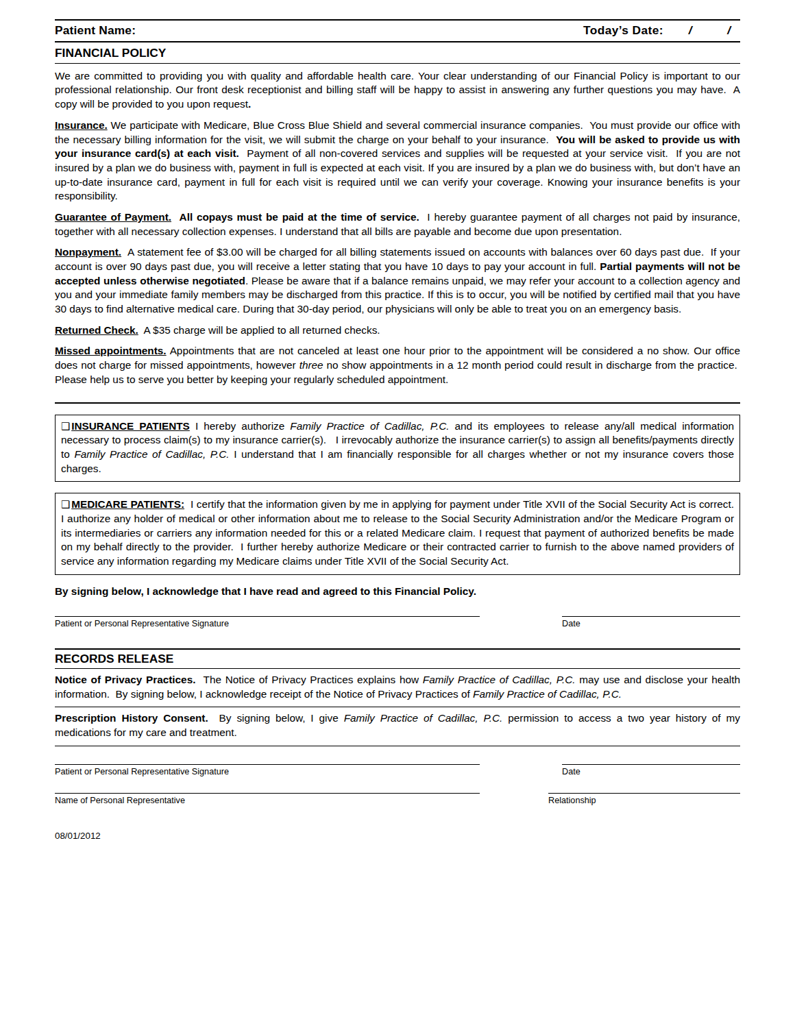Patient Name: Today’s Date: / /
FINANCIAL POLICY
We are committed to providing you with quality and affordable health care. Your clear understanding of our Financial Policy is important to our professional relationship. Our front desk receptionist and billing staff will be happy to assist in answering any further questions you may have. A copy will be provided to you upon request.
Insurance. We participate with Medicare, Blue Cross Blue Shield and several commercial insurance companies. You must provide our office with the necessary billing information for the visit, we will submit the charge on your behalf to your insurance. You will be asked to provide us with your insurance card(s) at each visit. Payment of all non-covered services and supplies will be requested at your service visit. If you are not insured by a plan we do business with, payment in full is expected at each visit. If you are insured by a plan we do business with, but don’t have an up-to-date insurance card, payment in full for each visit is required until we can verify your coverage. Knowing your insurance benefits is your responsibility.
Guarantee of Payment. All copays must be paid at the time of service. I hereby guarantee payment of all charges not paid by insurance, together with all necessary collection expenses. I understand that all bills are payable and become due upon presentation.
Nonpayment. A statement fee of $3.00 will be charged for all billing statements issued on accounts with balances over 60 days past due. If your account is over 90 days past due, you will receive a letter stating that you have 10 days to pay your account in full. Partial payments will not be accepted unless otherwise negotiated. Please be aware that if a balance remains unpaid, we may refer your account to a collection agency and you and your immediate family members may be discharged from this practice. If this is to occur, you will be notified by certified mail that you have 30 days to find alternative medical care. During that 30-day period, our physicians will only be able to treat you on an emergency basis.
Returned Check. A $35 charge will be applied to all returned checks.
Missed appointments. Appointments that are not canceled at least one hour prior to the appointment will be considered a no show. Our office does not charge for missed appointments, however three no show appointments in a 12 month period could result in discharge from the practice. Please help us to serve you better by keeping your regularly scheduled appointment.
❑INSURANCE PATIENTS I hereby authorize Family Practice of Cadillac, P.C. and its employees to release any/all medical information necessary to process claim(s) to my insurance carrier(s). I irrevocably authorize the insurance carrier(s) to assign all benefits/payments directly to Family Practice of Cadillac, P.C. I understand that I am financially responsible for all charges whether or not my insurance covers those charges.
❑MEDICARE PATIENTS: I certify that the information given by me in applying for payment under Title XVII of the Social Security Act is correct. I authorize any holder of medical or other information about me to release to the Social Security Administration and/or the Medicare Program or its intermediaries or carriers any information needed for this or a related Medicare claim. I request that payment of authorized benefits be made on my behalf directly to the provider. I further hereby authorize Medicare or their contracted carrier to furnish to the above named providers of service any information regarding my Medicare claims under Title XVII of the Social Security Act.
By signing below, I acknowledge that I have read and agreed to this Financial Policy.
Patient or Personal Representative Signature Date
RECORDS RELEASE
Notice of Privacy Practices. The Notice of Privacy Practices explains how Family Practice of Cadillac, P.C. may use and disclose your health information. By signing below, I acknowledge receipt of the Notice of Privacy Practices of Family Practice of Cadillac, P.C.
Prescription History Consent. By signing below, I give Family Practice of Cadillac, P.C. permission to access a two year history of my medications for my care and treatment.
Patient or Personal Representative Signature Date
Name of Personal Representative Relationship
08/01/2012